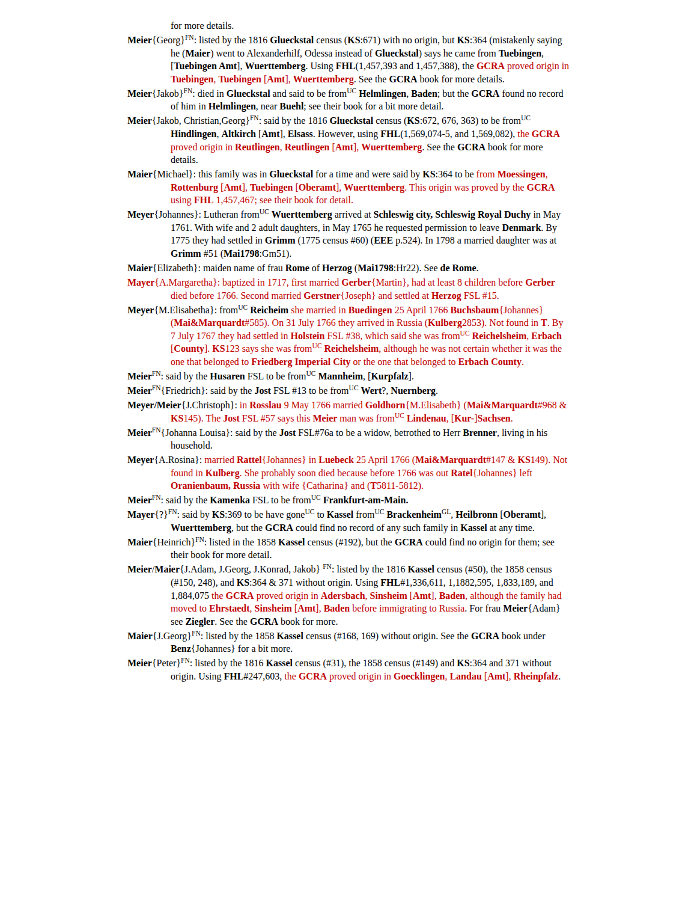for more details.
Meier{Georg}FN: listed by the 1816 Glueckstal census (KS:671) with no origin, but KS:364 (mistakenly saying he (Maier) went to Alexanderhilf, Odessa instead of Glueckstal) says he came from Tuebingen, [Tuebingen Amt], Wuerttemberg. Using FHL(1,457,393 and 1,457,388), the GCRA proved origin in Tuebingen, Tuebingen [Amt], Wuerttemberg. See the GCRA book for more details.
Meier{Jakob}FN: died in Glueckstal and said to be fromUC Helmlingen, Baden; but the GCRA found no record of him in Helmlingen, near Buehl; see their book for a bit more detail.
Meier{Jakob, Christian,Georg}FN: said by the 1816 Glueckstal census (KS:672, 676, 363) to be fromUC Hindlingen, Altkirch [Amt], Elsass. However, using FHL(1,569,074-5, and 1,569,082), the GCRA proved origin in Reutlingen, Reutlingen [Amt], Wuerttemberg. See the GCRA book for more details.
Maier{Michael}: this family was in Glueckstal for a time and were said by KS:364 to be from Moessingen, Rottenburg [Amt], Tuebingen [Oberamt], Wuerttemberg. This origin was proved by the GCRA using FHL 1,457,467; see their book for detail.
Meyer{Johannes}: Lutheran fromUC Wuerttemberg arrived at Schleswig city, Schleswig Royal Duchy in May 1761. With wife and 2 adult daughters, in May 1765 he requested permission to leave Denmark. By 1775 they had settled in Grimm (1775 census #60) (EEE p.524). In 1798 a married daughter was at Grimm #51 (Mai1798:Gm51).
Maier{Elizabeth}: maiden name of frau Rome of Herzog (Mai1798:Hr22). See de Rome.
Mayer{A.Margaretha}: baptized in 1717, first married Gerber{Martin}, had at least 8 children before Gerber died before 1766. Second married Gerstner{Joseph} and settled at Herzog FSL #15.
Meyer{M.Elisabetha}: fromUC Reicheim she married in Buedingen 25 April 1766 Buchsbaum{Johannes} (Mai&Marquardt#585). On 31 July 1766 they arrived in Russia (Kulberg2853). Not found in T. By 7 July 1767 they had settled in Holstein FSL #38, which said she was fromUC Reichelsheim, Erbach [County]. KS123 says she was fromUC Reichelsheim, although he was not certain whether it was the one that belonged to Friedberg Imperial City or the one that belonged to Erbach County.
MeierFN: said by the Husaren FSL to be fromUC Mannheim, [Kurpfalz].
MeierFN{Friedrich}: said by the Jost FSL #13 to be fromUC Wert?, Nuernberg.
Meyer/Meier{J.Christoph}: in Rosslau 9 May 1766 married Goldhorn{M.Elisabeth} (Mai&Marquardt#968 & KS145). The Jost FSL #57 says this Meier man was fromUC Lindenau, [Kur-]Sachsen.
MeierFN{Johanna Louisa}: said by the Jost FSL#76a to be a widow, betrothed to Herr Brenner, living in his household.
Meyer{A.Rosina}: married Rattel{Johannes} in Luebeck 25 April 1766 (Mai&Marquardt#147 & KS149). Not found in Kulberg. She probably soon died because before 1766 was out Ratel{Johannes} left Oranienbaum, Russia with wife {Catharina} and (T5811-5812).
MeierFN: said by the Kamenka FSL to be fromUC Frankfurt-am-Main.
Mayer{?}FN: said by KS:369 to be have goneUC to Kassel fromUC BrackenheimGL, Heilbronn [Oberamt], Wuerttemberg, but the GCRA could find no record of any such family in Kassel at any time.
Maier{Heinrich}FN: listed in the 1858 Kassel census (#192), but the GCRA could find no origin for them; see their book for more detail.
Meier/Maier{J.Adam, J.Georg, J.Konrad, Jakob} FN: listed by the 1816 Kassel census (#50), the 1858 census (#150, 248), and KS:364 & 371 without origin. Using FHL#1,336,611, 1,1882,595, 1,833,189, and 1,884,075 the GCRA proved origin in Adersbach, Sinsheim [Amt], Baden, although the family had moved to Ehrstaedt, Sinsheim [Amt], Baden before immigrating to Russia. For frau Meier{Adam} see Ziegler. See the GCRA book for more.
Maier{J.Georg}FN: listed by the 1858 Kassel census (#168, 169) without origin. See the GCRA book under Benz{Johannes} for a bit more.
Meier{Peter}FN: listed by the 1816 Kassel census (#31), the 1858 census (#149) and KS:364 and 371 without origin. Using FHL#247,603, the GCRA proved origin in Goecklingen, Landau [Amt], Rheinpfalz.